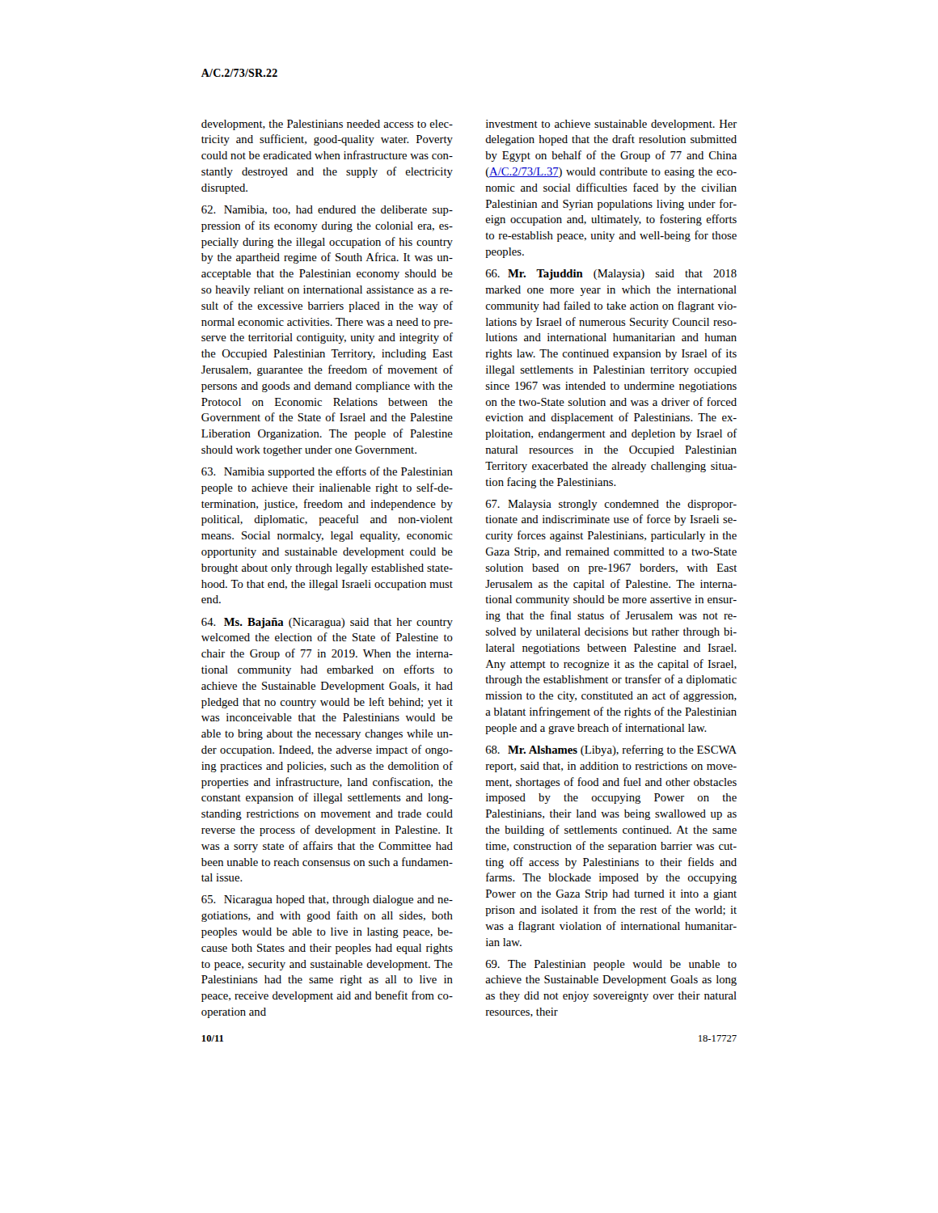A/C.2/73/SR.22
development, the Palestinians needed access to electricity and sufficient, good-quality water. Poverty could not be eradicated when infrastructure was constantly destroyed and the supply of electricity disrupted.
62. Namibia, too, had endured the deliberate suppression of its economy during the colonial era, especially during the illegal occupation of his country by the apartheid regime of South Africa. It was unacceptable that the Palestinian economy should be so heavily reliant on international assistance as a result of the excessive barriers placed in the way of normal economic activities. There was a need to preserve the territorial contiguity, unity and integrity of the Occupied Palestinian Territory, including East Jerusalem, guarantee the freedom of movement of persons and goods and demand compliance with the Protocol on Economic Relations between the Government of the State of Israel and the Palestine Liberation Organization. The people of Palestine should work together under one Government.
63. Namibia supported the efforts of the Palestinian people to achieve their inalienable right to self-determination, justice, freedom and independence by political, diplomatic, peaceful and non-violent means. Social normalcy, legal equality, economic opportunity and sustainable development could be brought about only through legally established statehood. To that end, the illegal Israeli occupation must end.
64. Ms. Bajaña (Nicaragua) said that her country welcomed the election of the State of Palestine to chair the Group of 77 in 2019. When the international community had embarked on efforts to achieve the Sustainable Development Goals, it had pledged that no country would be left behind; yet it was inconceivable that the Palestinians would be able to bring about the necessary changes while under occupation. Indeed, the adverse impact of ongoing practices and policies, such as the demolition of properties and infrastructure, land confiscation, the constant expansion of illegal settlements and long-standing restrictions on movement and trade could reverse the process of development in Palestine. It was a sorry state of affairs that the Committee had been unable to reach consensus on such a fundamental issue.
65. Nicaragua hoped that, through dialogue and negotiations, and with good faith on all sides, both peoples would be able to live in lasting peace, because both States and their peoples had equal rights to peace, security and sustainable development. The Palestinians had the same right as all to live in peace, receive development aid and benefit from cooperation and
investment to achieve sustainable development. Her delegation hoped that the draft resolution submitted by Egypt on behalf of the Group of 77 and China (A/C.2/73/L.37) would contribute to easing the economic and social difficulties faced by the civilian Palestinian and Syrian populations living under foreign occupation and, ultimately, to fostering efforts to re-establish peace, unity and well-being for those peoples.
66. Mr. Tajuddin (Malaysia) said that 2018 marked one more year in which the international community had failed to take action on flagrant violations by Israel of numerous Security Council resolutions and international humanitarian and human rights law. The continued expansion by Israel of its illegal settlements in Palestinian territory occupied since 1967 was intended to undermine negotiations on the two-State solution and was a driver of forced eviction and displacement of Palestinians. The exploitation, endangerment and depletion by Israel of natural resources in the Occupied Palestinian Territory exacerbated the already challenging situation facing the Palestinians.
67. Malaysia strongly condemned the disproportionate and indiscriminate use of force by Israeli security forces against Palestinians, particularly in the Gaza Strip, and remained committed to a two-State solution based on pre-1967 borders, with East Jerusalem as the capital of Palestine. The international community should be more assertive in ensuring that the final status of Jerusalem was not resolved by unilateral decisions but rather through bilateral negotiations between Palestine and Israel. Any attempt to recognize it as the capital of Israel, through the establishment or transfer of a diplomatic mission to the city, constituted an act of aggression, a blatant infringement of the rights of the Palestinian people and a grave breach of international law.
68. Mr. Alshames (Libya), referring to the ESCWA report, said that, in addition to restrictions on movement, shortages of food and fuel and other obstacles imposed by the occupying Power on the Palestinians, their land was being swallowed up as the building of settlements continued. At the same time, construction of the separation barrier was cutting off access by Palestinians to their fields and farms. The blockade imposed by the occupying Power on the Gaza Strip had turned it into a giant prison and isolated it from the rest of the world; it was a flagrant violation of international humanitarian law.
69. The Palestinian people would be unable to achieve the Sustainable Development Goals as long as they did not enjoy sovereignty over their natural resources, their
10/11
18-17727